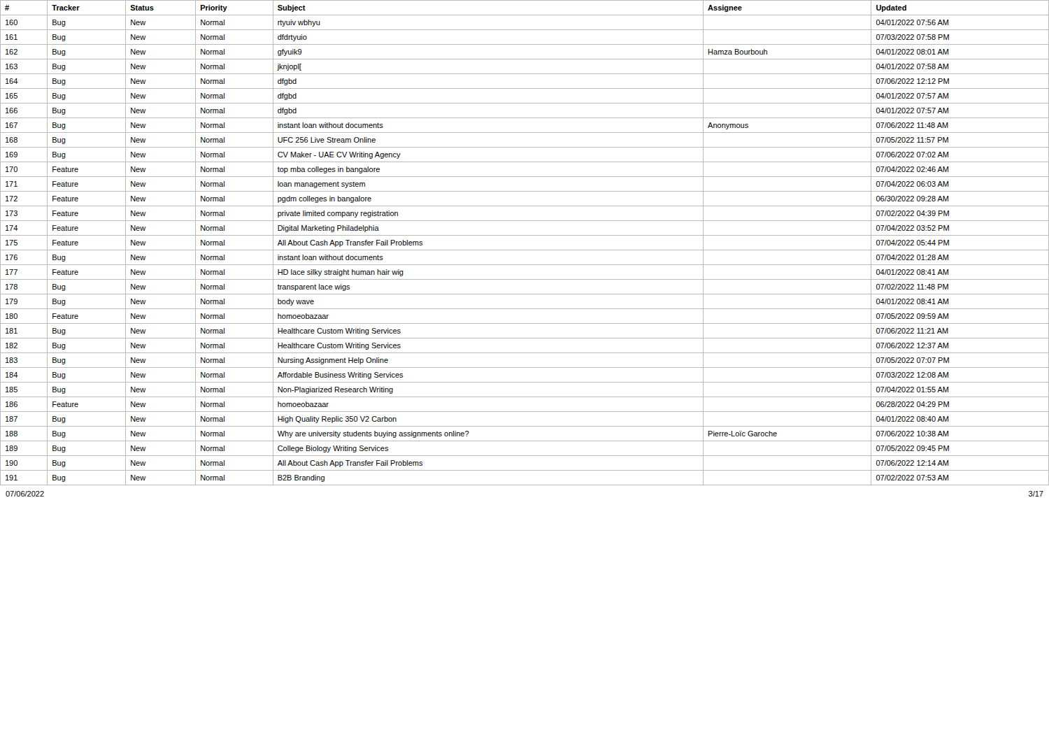| # | Tracker | Status | Priority | Subject | Assignee | Updated |
| --- | --- | --- | --- | --- | --- | --- |
| 160 | Bug | New | Normal | rtyuiv wbhyu | | 04/01/2022 07:56 AM |
| 161 | Bug | New | Normal | dfdrtyuio | | 07/03/2022 07:58 PM |
| 162 | Bug | New | Normal | gfyuik9 | Hamza Bourbouh | 04/01/2022 08:01 AM |
| 163 | Bug | New | Normal | jknjopl[ | | 04/01/2022 07:58 AM |
| 164 | Bug | New | Normal | dfgbd | | 07/06/2022 12:12 PM |
| 165 | Bug | New | Normal | dfgbd | | 04/01/2022 07:57 AM |
| 166 | Bug | New | Normal | dfgbd | | 04/01/2022 07:57 AM |
| 167 | Bug | New | Normal | instant loan without documents | Anonymous | 07/06/2022 11:48 AM |
| 168 | Bug | New | Normal | UFC 256 Live Stream Online | | 07/05/2022 11:57 PM |
| 169 | Bug | New | Normal | CV Maker - UAE CV Writing Agency | | 07/06/2022 07:02 AM |
| 170 | Feature | New | Normal | top mba colleges in bangalore | | 07/04/2022 02:46 AM |
| 171 | Feature | New | Normal | loan management system | | 07/04/2022 06:03 AM |
| 172 | Feature | New | Normal | pgdm colleges in bangalore | | 06/30/2022 09:28 AM |
| 173 | Feature | New | Normal | private limited company registration | | 07/02/2022 04:39 PM |
| 174 | Feature | New | Normal | Digital Marketing Philadelphia | | 07/04/2022 03:52 PM |
| 175 | Feature | New | Normal | All About Cash App Transfer Fail Problems | | 07/04/2022 05:44 PM |
| 176 | Bug | New | Normal | instant loan without documents | | 07/04/2022 01:28 AM |
| 177 | Feature | New | Normal | HD lace silky straight human hair wig | | 04/01/2022 08:41 AM |
| 178 | Bug | New | Normal | transparent lace wigs | | 07/02/2022 11:48 PM |
| 179 | Bug | New | Normal | body wave | | 04/01/2022 08:41 AM |
| 180 | Feature | New | Normal | homoeobazaar | | 07/05/2022 09:59 AM |
| 181 | Bug | New | Normal | Healthcare Custom Writing Services | | 07/06/2022 11:21 AM |
| 182 | Bug | New | Normal | Healthcare Custom Writing Services | | 07/06/2022 12:37 AM |
| 183 | Bug | New | Normal | Nursing Assignment Help Online | | 07/05/2022 07:07 PM |
| 184 | Bug | New | Normal | Affordable Business Writing Services | | 07/03/2022 12:08 AM |
| 185 | Bug | New | Normal | Non-Plagiarized Research Writing | | 07/04/2022 01:55 AM |
| 186 | Feature | New | Normal | homoeobazaar | | 06/28/2022 04:29 PM |
| 187 | Bug | New | Normal | High Quality Replic 350 V2 Carbon | | 04/01/2022 08:40 AM |
| 188 | Bug | New | Normal | Why are university students buying assignments online? | Pierre-Loïc Garoche | 07/06/2022 10:38 AM |
| 189 | Bug | New | Normal | College Biology Writing Services | | 07/05/2022 09:45 PM |
| 190 | Bug | New | Normal | All About Cash App Transfer Fail Problems | | 07/06/2022 12:14 AM |
| 191 | Bug | New | Normal | B2B Branding | | 07/02/2022 07:53 AM |
07/06/2022 3/17